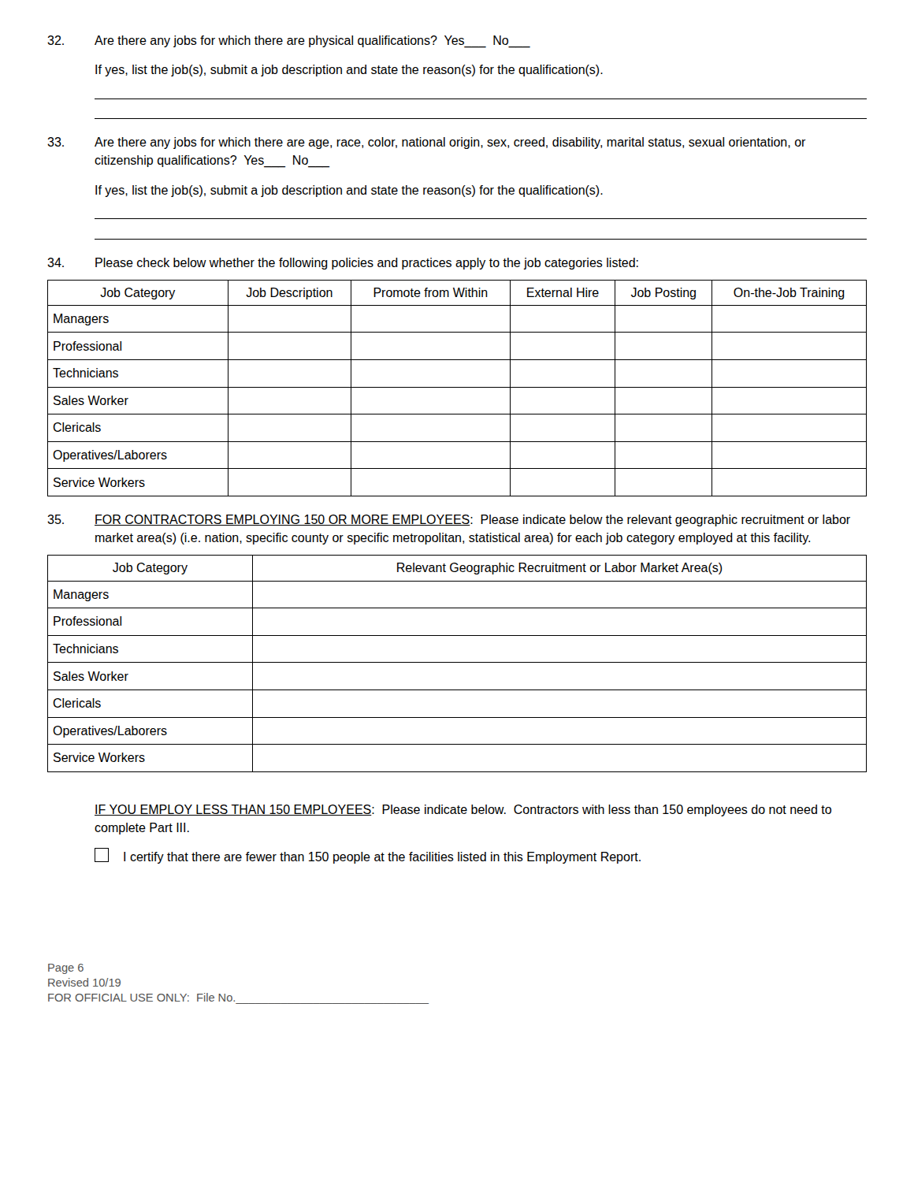32.
Are there any jobs for which there are physical qualifications? Yes___ No___
If yes, list the job(s), submit a job description and state the reason(s) for the qualification(s).
33.
Are there any jobs for which there are age, race, color, national origin, sex, creed, disability, marital status, sexual orientation, or citizenship qualifications? Yes___ No___
If yes, list the job(s), submit a job description and state the reason(s) for the qualification(s).
34.
Please check below whether the following policies and practices apply to the job categories listed:
| Job Category | Job Description | Promote from Within | External Hire | Job Posting | On-the-Job Training |
| --- | --- | --- | --- | --- | --- |
| Managers | | | | | |
| Professional | | | | | |
| Technicians | | | | | |
| Sales Worker | | | | | |
| Clericals | | | | | |
| Operatives/Laborers | | | | | |
| Service Workers | | | | | |
35.
FOR CONTRACTORS EMPLOYING 150 OR MORE EMPLOYEES: Please indicate below the relevant geographic recruitment or labor market area(s) (i.e. nation, specific county or specific metropolitan, statistical area) for each job category employed at this facility.
| Job Category | Relevant Geographic Recruitment or Labor Market Area(s) |
| --- | --- |
| Managers | |
| Professional | |
| Technicians | |
| Sales Worker | |
| Clericals | |
| Operatives/Laborers | |
| Service Workers | |
IF YOU EMPLOY LESS THAN 150 EMPLOYEES: Please indicate below. Contractors with less than 150 employees do not need to complete Part III.
I certify that there are fewer than 150 people at the facilities listed in this Employment Report.
Page 6 Revised 10/19 FOR OFFICIAL USE ONLY: File No.______________________________